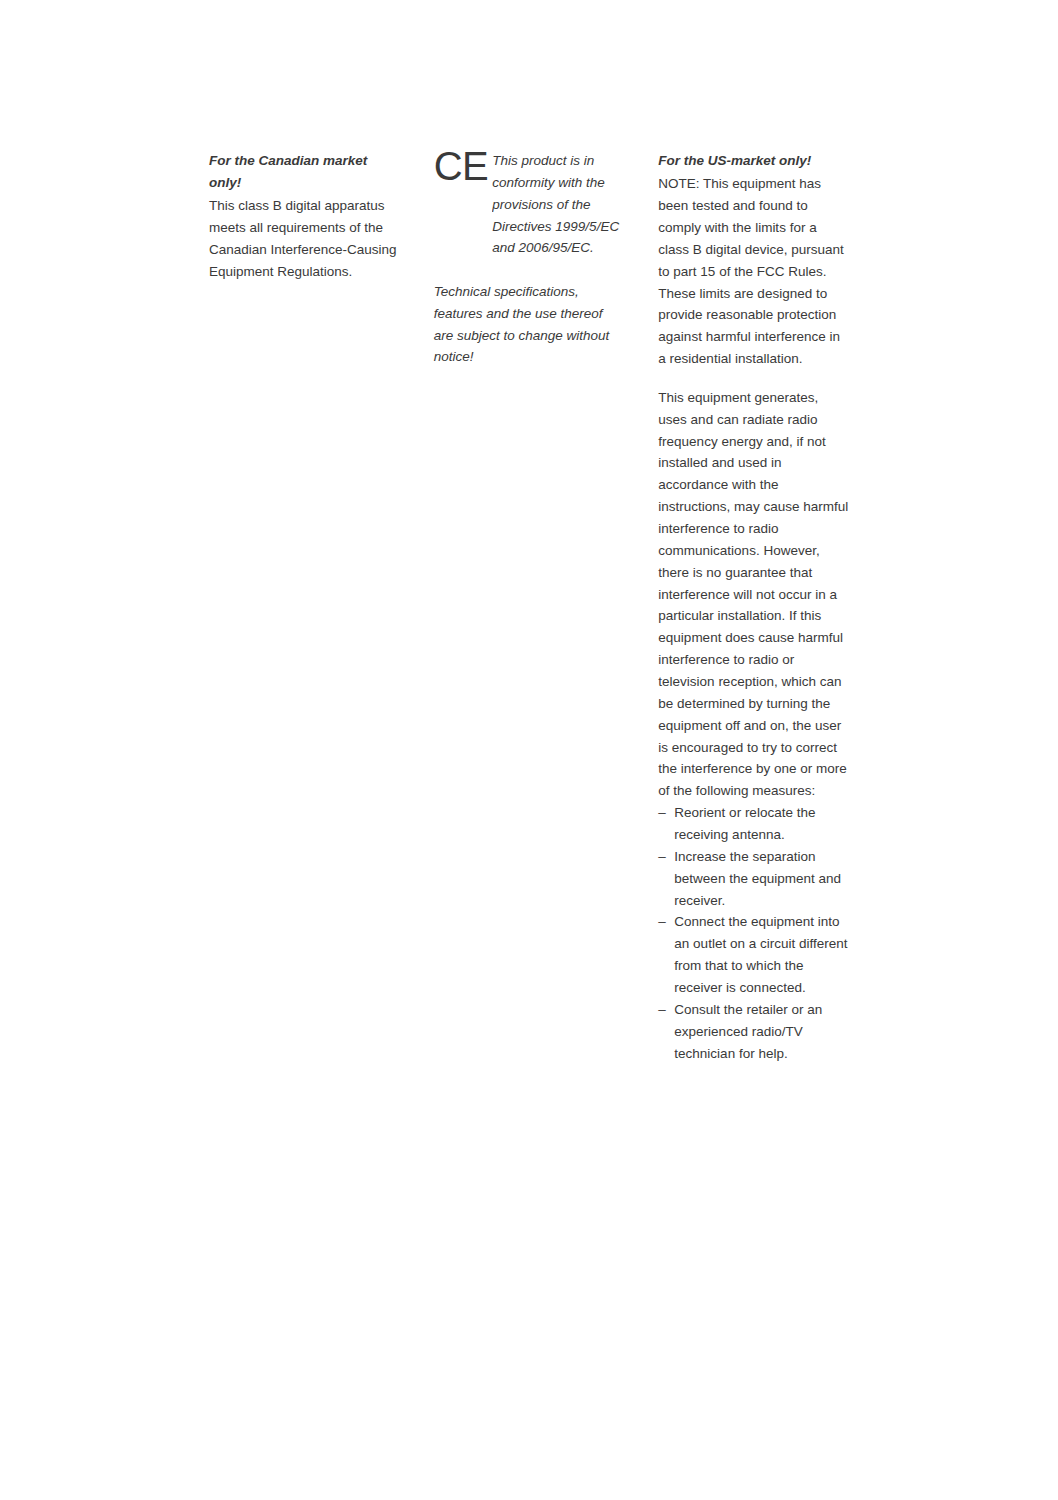For the Canadian market only!
This class B digital apparatus meets all requirements of the Canadian Interference-Causing Equipment Regulations.
C  E
This product is in conformity with the provisions of the Directives 1999/5/EC and 2006/95/EC.
Technical specifications, features and the use thereof are subject to change without notice!
For the US-market only!
NOTE: This equipment has been tested and found to comply with the limits for a class B digital device, pursuant to part 15 of the FCC Rules. These limits are designed to provide reasonable protection against harmful interference in a residential installation.
This equipment generates, uses and can radiate radio frequency energy and, if not installed and used in accordance with the instructions, may cause harmful interference to radio communications. However, there is no guarantee that interference will not occur in a particular installation. If this equipment does cause harmful interference to radio or television reception, which can be determined by turning the equipment off and on, the user is encouraged to try to correct the interference by one or more of the following measures:
Reorient or relocate the receiving antenna.
Increase the separation between the equipment and receiver.
Connect the equipment into an outlet on a circuit different from that to which the receiver is connected.
Consult the retailer or an experienced radio/TV technician for help.